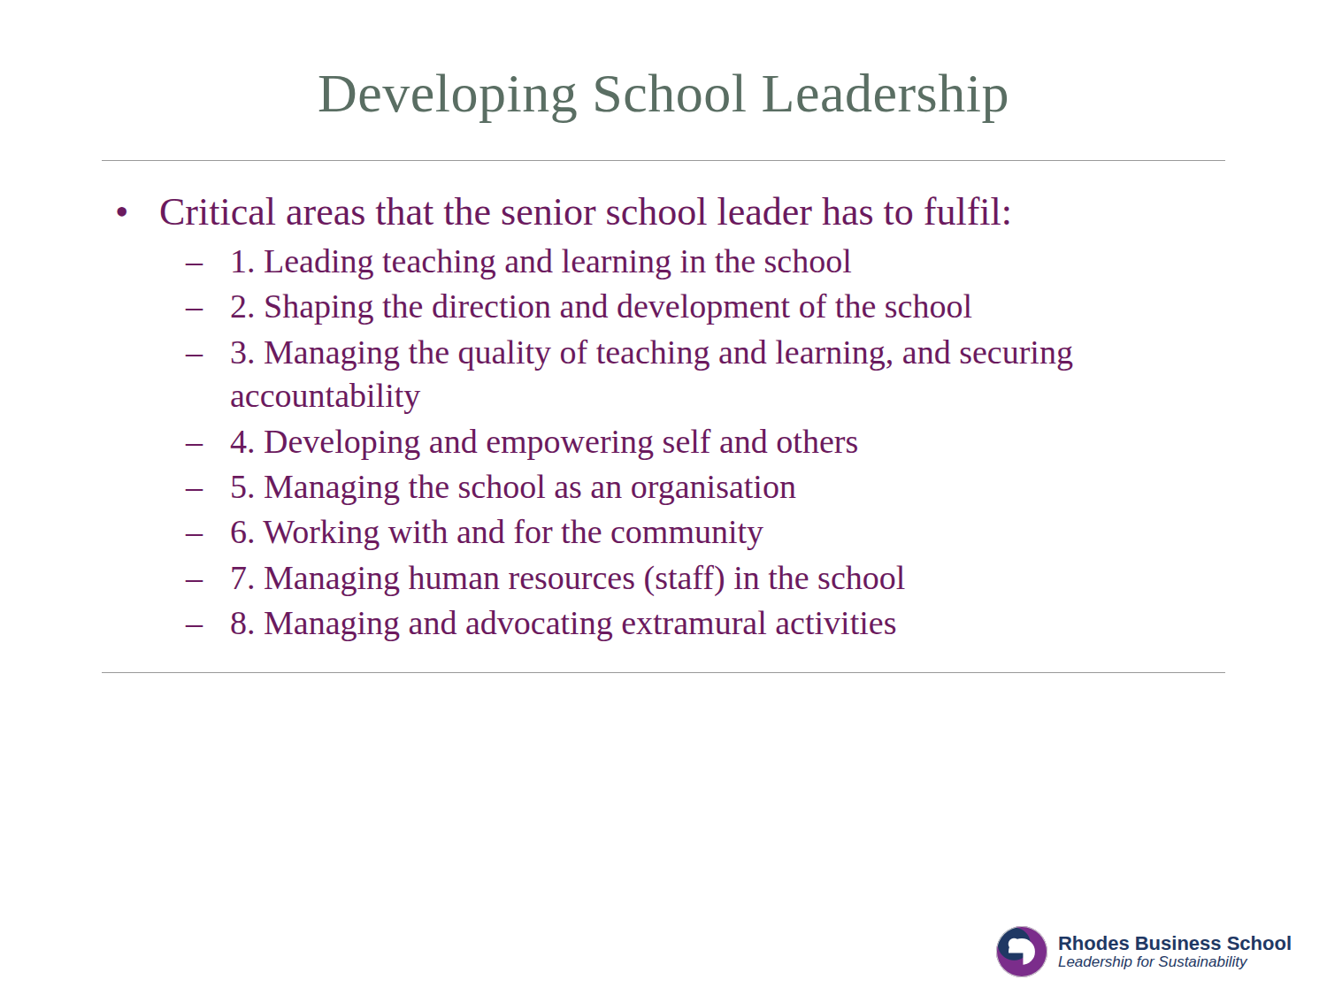Developing School Leadership
Critical areas that the senior school leader has to fulfil:
1. Leading teaching and learning in the school
2. Shaping the direction and development of the school
3. Managing the quality of teaching and learning, and securing accountability
4. Developing and empowering self and others
5. Managing the school as an organisation
6. Working with and for the community
7. Managing human resources (staff) in the school
8. Managing and advocating extramural activities
Rhodes Business School
Leadership for Sustainability